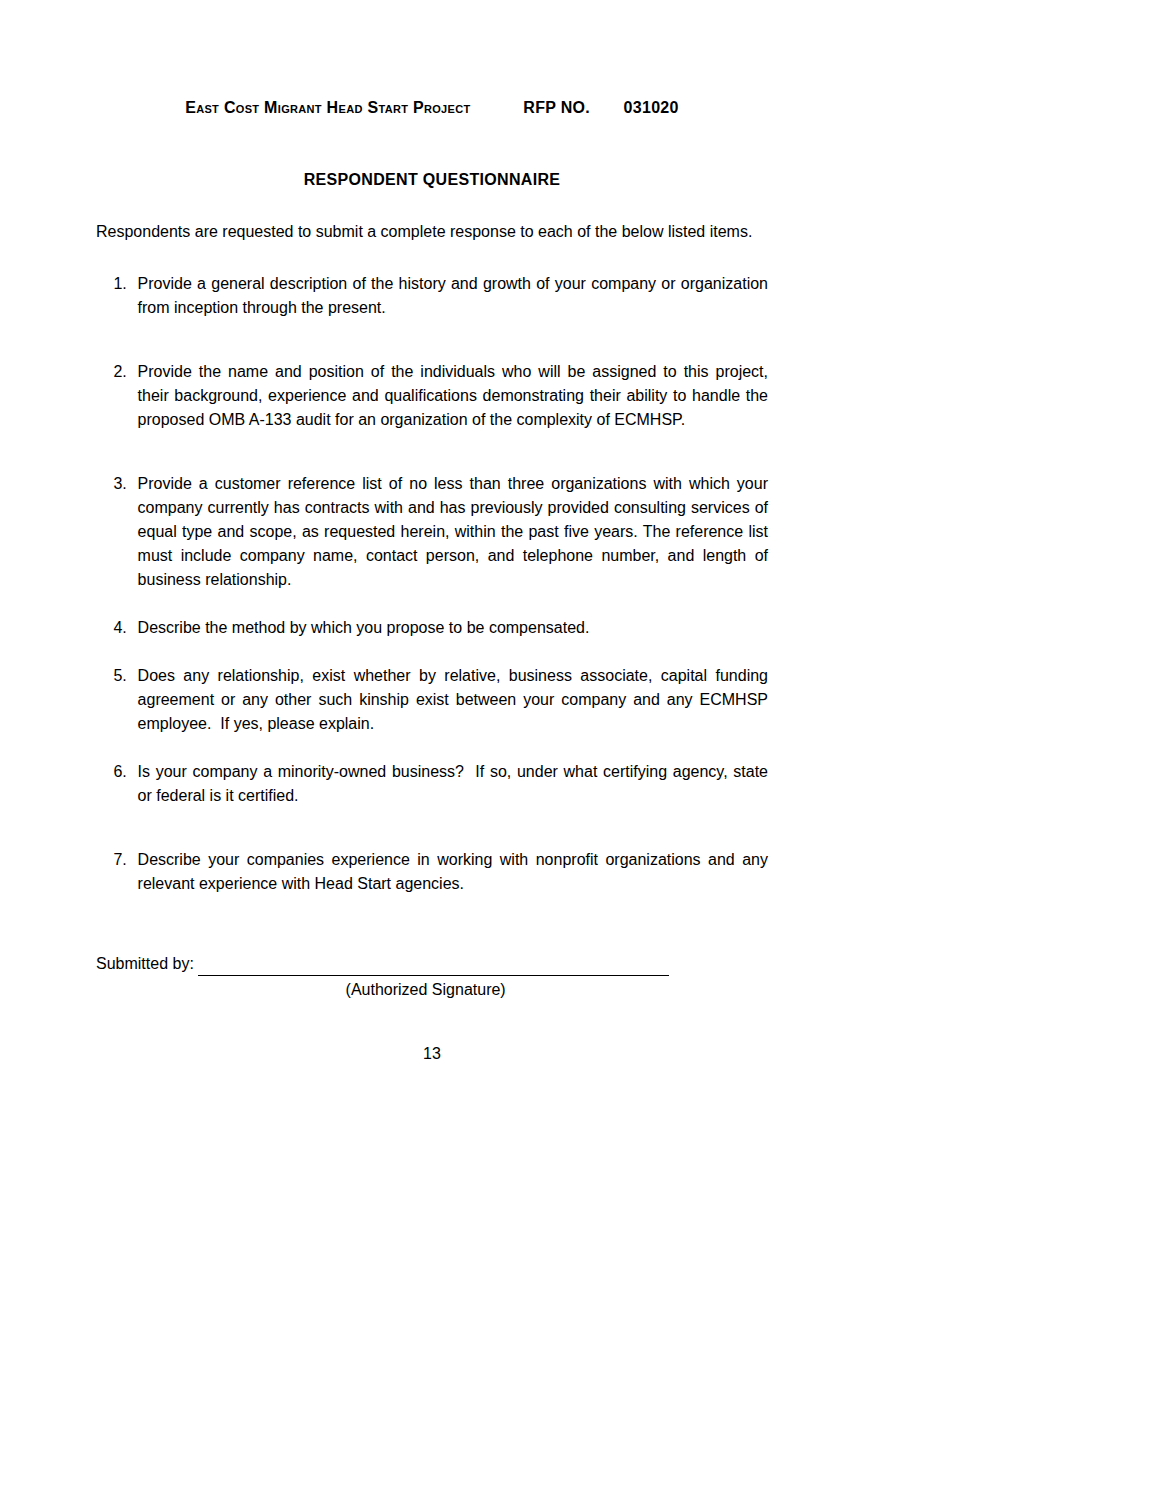East Cost Migrant Head Start Project RFP NO. 031020
RESPONDENT QUESTIONNAIRE
Respondents are requested to submit a complete response to each of the below listed items.
Provide a general description of the history and growth of your company or organization from inception through the present.
Provide the name and position of the individuals who will be assigned to this project, their background, experience and qualifications demonstrating their ability to handle the proposed OMB A-133 audit for an organization of the complexity of ECMHSP.
Provide a customer reference list of no less than three organizations with which your company currently has contracts with and has previously provided consulting services of equal type and scope, as requested herein, within the past five years. The reference list must include company name, contact person, and telephone number, and length of business relationship.
Describe the method by which you propose to be compensated.
Does any relationship, exist whether by relative, business associate, capital funding agreement or any other such kinship exist between your company and any ECMHSP employee. If yes, please explain.
Is your company a minority-owned business? If so, under what certifying agency, state or federal is it certified.
Describe your companies experience in working with nonprofit organizations and any relevant experience with Head Start agencies.
Submitted by: (Authorized Signature)
13